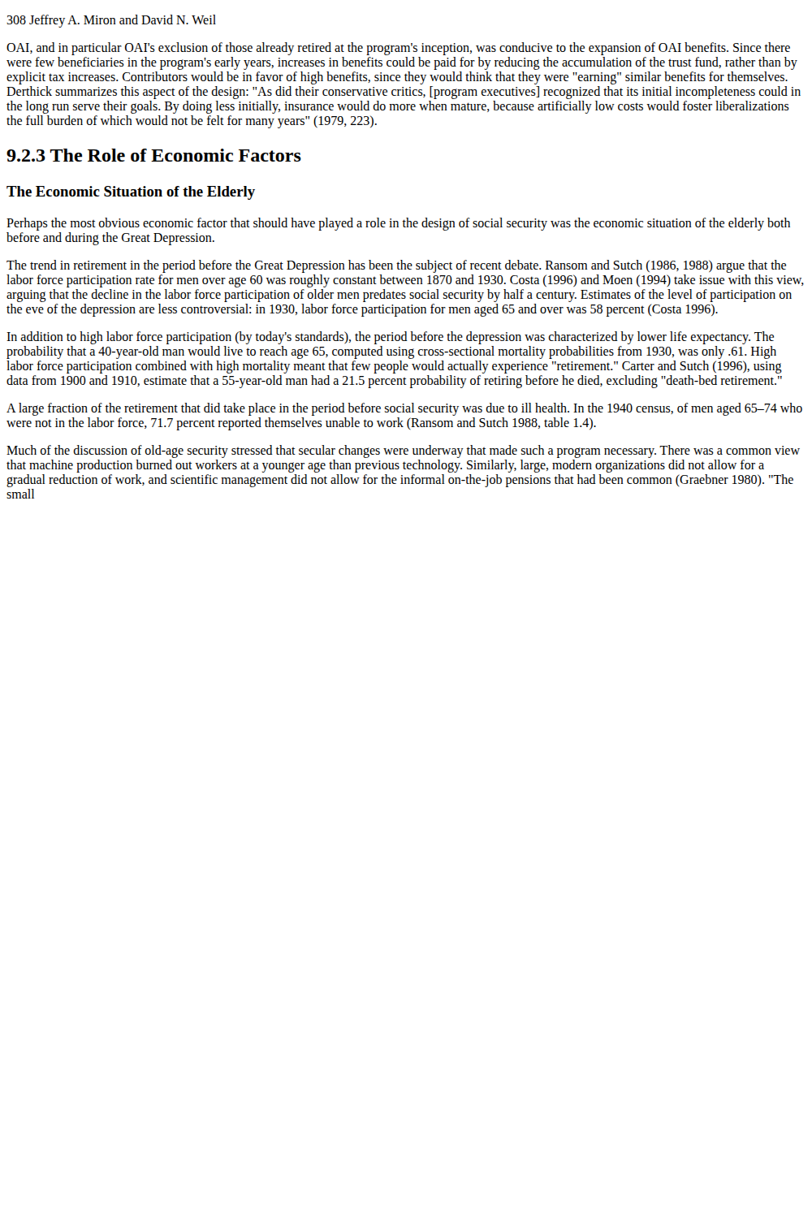308 Jeffrey A. Miron and David N. Weil
OAI, and in particular OAI's exclusion of those already retired at the program's inception, was conducive to the expansion of OAI benefits. Since there were few beneficiaries in the program's early years, increases in benefits could be paid for by reducing the accumulation of the trust fund, rather than by explicit tax increases. Contributors would be in favor of high benefits, since they would think that they were "earning" similar benefits for themselves. Derthick summarizes this aspect of the design: "As did their conservative critics, [program executives] recognized that its initial incompleteness could in the long run serve their goals. By doing less initially, insurance would do more when mature, because artificially low costs would foster liberalizations the full burden of which would not be felt for many years" (1979, 223).
9.2.3 The Role of Economic Factors
The Economic Situation of the Elderly
Perhaps the most obvious economic factor that should have played a role in the design of social security was the economic situation of the elderly both before and during the Great Depression.
The trend in retirement in the period before the Great Depression has been the subject of recent debate. Ransom and Sutch (1986, 1988) argue that the labor force participation rate for men over age 60 was roughly constant between 1870 and 1930. Costa (1996) and Moen (1994) take issue with this view, arguing that the decline in the labor force participation of older men predates social security by half a century. Estimates of the level of participation on the eve of the depression are less controversial: in 1930, labor force participation for men aged 65 and over was 58 percent (Costa 1996).
In addition to high labor force participation (by today's standards), the period before the depression was characterized by lower life expectancy. The probability that a 40-year-old man would live to reach age 65, computed using cross-sectional mortality probabilities from 1930, was only .61. High labor force participation combined with high mortality meant that few people would actually experience "retirement." Carter and Sutch (1996), using data from 1900 and 1910, estimate that a 55-year-old man had a 21.5 percent probability of retiring before he died, excluding "death-bed retirement."
A large fraction of the retirement that did take place in the period before social security was due to ill health. In the 1940 census, of men aged 65–74 who were not in the labor force, 71.7 percent reported themselves unable to work (Ransom and Sutch 1988, table 1.4).
Much of the discussion of old-age security stressed that secular changes were underway that made such a program necessary. There was a common view that machine production burned out workers at a younger age than previous technology. Similarly, large, modern organizations did not allow for a gradual reduction of work, and scientific management did not allow for the informal on-the-job pensions that had been common (Graebner 1980). "The small